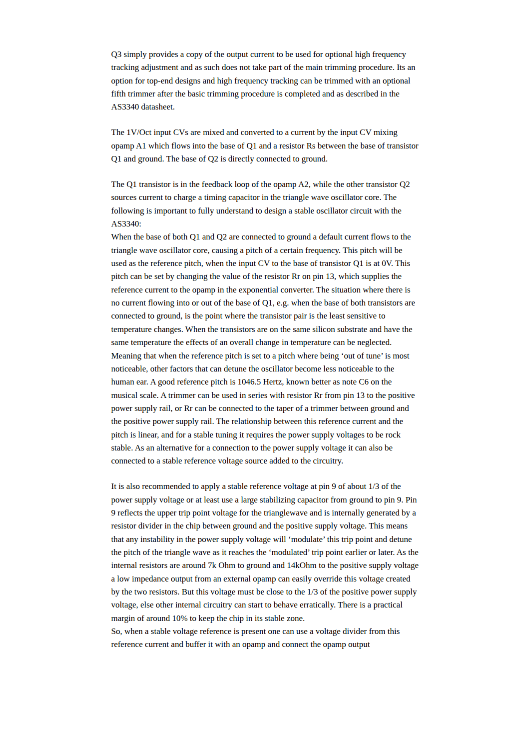Q3 simply provides a copy of the output current to be used for optional high frequency tracking adjustment and as such does not take part of the main trimming procedure. Its an option for top‑end designs and high frequency tracking can be trimmed with an optional fifth trimmer after the basic trimming procedure is completed and as described in the AS3340 datasheet.
The 1V/Oct input CVs are mixed and converted to a current by the input CV mixing opamp A1 which flows into the base of Q1 and a resistor Rs between the base of transistor Q1 and ground. The base of Q2 is directly connected to ground.
The Q1 transistor is in the feedback loop of the opamp A2, while the other transistor Q2 sources current to charge a timing capacitor in the triangle wave oscillator core. The following is important to fully understand to design a stable oscillator circuit with the AS3340:
When the base of both Q1 and Q2 are connected to ground a default current flows to the triangle wave oscillator core, causing a pitch of a certain frequency. This pitch will be used as the reference pitch, when the input CV to the base of transistor Q1 is at 0V. This pitch can be set by changing the value of the resistor Rr on pin 13, which supplies the reference current to the opamp in the exponential converter. The situation where there is no current flowing into or out of the base of Q1, e.g. when the base of both transistors are connected to ground, is the point where the transistor pair is the least sensitive to temperature changes. When the transistors are on the same silicon substrate and have the same temperature the effects of an overall change in temperature can be neglected. Meaning that when the reference pitch is set to a pitch where being ‘out of tune’ is most noticeable, other factors that can detune the oscillator become less noticeable to the human ear. A good reference pitch is 1046.5 Hertz, known better as note C6 on the musical scale. A trimmer can be used in series with resistor Rr from pin 13 to the positive power supply rail, or Rr can be connected to the taper of a trimmer between ground and the positive power supply rail. The relationship between this reference current and the pitch is linear, and for a stable tuning it requires the power supply voltages to be rock stable. As an alternative for a connection to the power supply voltage it can also be connected to a stable reference voltage source added to the circuitry.
It is also recommended to apply a stable reference voltage at pin 9 of about 1/3 of the power supply voltage or at least use a large stabilizing capacitor from ground to pin 9. Pin 9 reflects the upper trip point voltage for the trianglewave and is internally generated by a resistor divider in the chip between ground and the positive supply voltage. This means that any instability in the power supply voltage will ‘modulate’ this trip point and detune the pitch of the triangle wave as it reaches the ‘modulated’ trip point earlier or later. As the internal resistors are around 7k Ohm to ground and 14kOhm to the positive supply voltage a low impedance output from an external opamp can easily override this voltage created by the two resistors. But this voltage must be close to the 1/3 of the positive power supply voltage, else other internal circuitry can start to behave erratically. There is a practical margin of around 10% to keep the chip in its stable zone.
So, when a stable voltage reference is present one can use a voltage divider from this reference current and buffer it with an opamp and connect the opamp output